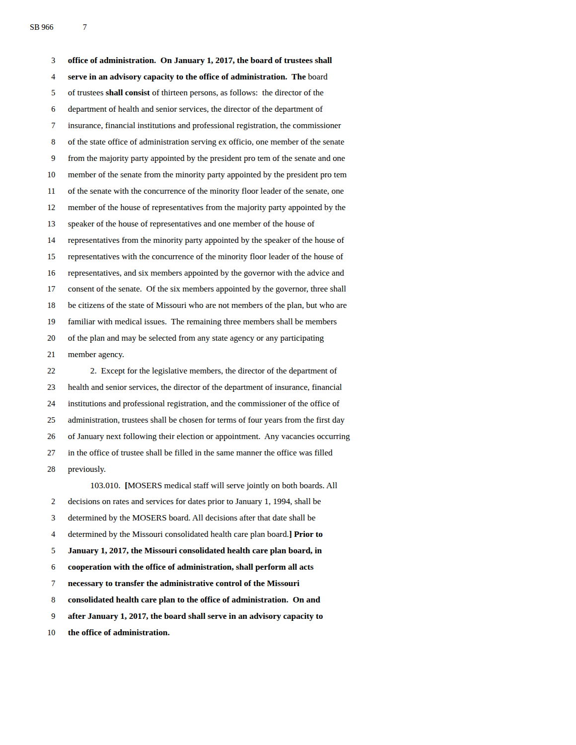SB 966 7
3 office of administration. On January 1, 2017, the board of trustees shall
4 serve in an advisory capacity to the office of administration. The board
5 of trustees shall consist of thirteen persons, as follows: the director of the
6 department of health and senior services, the director of the department of
7 insurance, financial institutions and professional registration, the commissioner
8 of the state office of administration serving ex officio, one member of the senate
9 from the majority party appointed by the president pro tem of the senate and one
10 member of the senate from the minority party appointed by the president pro tem
11 of the senate with the concurrence of the minority floor leader of the senate, one
12 member of the house of representatives from the majority party appointed by the
13 speaker of the house of representatives and one member of the house of
14 representatives from the minority party appointed by the speaker of the house of
15 representatives with the concurrence of the minority floor leader of the house of
16 representatives, and six members appointed by the governor with the advice and
17 consent of the senate. Of the six members appointed by the governor, three shall
18 be citizens of the state of Missouri who are not members of the plan, but who are
19 familiar with medical issues. The remaining three members shall be members
20 of the plan and may be selected from any state agency or any participating
21 member agency.
22 2. Except for the legislative members, the director of the department of
23 health and senior services, the director of the department of insurance, financial
24 institutions and professional registration, and the commissioner of the office of
25 administration, trustees shall be chosen for terms of four years from the first day
26 of January next following their election or appointment. Any vacancies occurring
27 in the office of trustee shall be filled in the same manner the office was filled
28 previously.
103.010. [MOSERS medical staff will serve jointly on both boards. All
2 decisions on rates and services for dates prior to January 1, 1994, shall be
3 determined by the MOSERS board. All decisions after that date shall be
4 determined by the Missouri consolidated health care plan board.] Prior to
5 January 1, 2017, the Missouri consolidated health care plan board, in
6 cooperation with the office of administration, shall perform all acts
7 necessary to transfer the administrative control of the Missouri
8 consolidated health care plan to the office of administration. On and
9 after January 1, 2017, the board shall serve in an advisory capacity to
10 the office of administration.